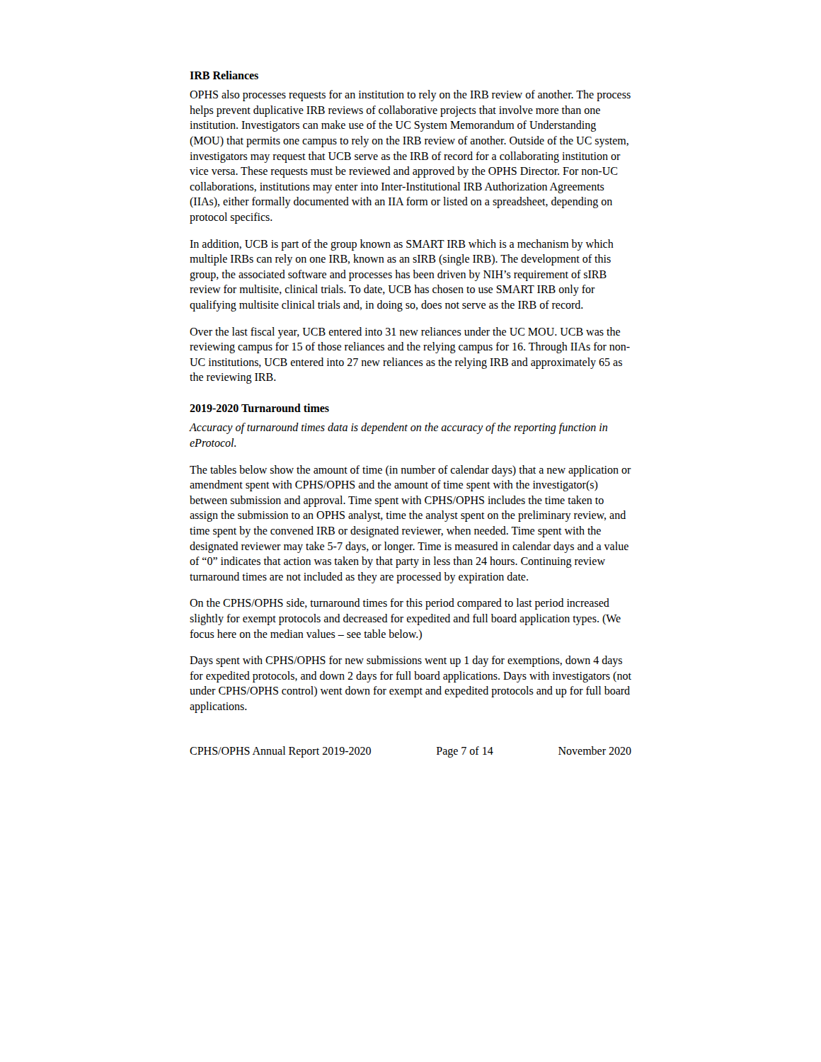IRB Reliances
OPHS also processes requests for an institution to rely on the IRB review of another. The process helps prevent duplicative IRB reviews of collaborative projects that involve more than one institution. Investigators can make use of the UC System Memorandum of Understanding (MOU) that permits one campus to rely on the IRB review of another. Outside of the UC system, investigators may request that UCB serve as the IRB of record for a collaborating institution or vice versa. These requests must be reviewed and approved by the OPHS Director. For non-UC collaborations, institutions may enter into Inter-Institutional IRB Authorization Agreements (IIAs), either formally documented with an IIA form or listed on a spreadsheet, depending on protocol specifics.
In addition, UCB is part of the group known as SMART IRB which is a mechanism by which multiple IRBs can rely on one IRB, known as an sIRB (single IRB). The development of this group, the associated software and processes has been driven by NIH’s requirement of sIRB review for multisite, clinical trials. To date, UCB has chosen to use SMART IRB only for qualifying multisite clinical trials and, in doing so, does not serve as the IRB of record.
Over the last fiscal year, UCB entered into 31 new reliances under the UC MOU. UCB was the reviewing campus for 15 of those reliances and the relying campus for 16. Through IIAs for non-UC institutions, UCB entered into 27 new reliances as the relying IRB and approximately 65 as the reviewing IRB.
2019-2020 Turnaround times
Accuracy of turnaround times data is dependent on the accuracy of the reporting function in eProtocol.
The tables below show the amount of time (in number of calendar days) that a new application or amendment spent with CPHS/OPHS and the amount of time spent with the investigator(s) between submission and approval. Time spent with CPHS/OPHS includes the time taken to assign the submission to an OPHS analyst, time the analyst spent on the preliminary review, and time spent by the convened IRB or designated reviewer, when needed. Time spent with the designated reviewer may take 5-7 days, or longer. Time is measured in calendar days and a value of “0” indicates that action was taken by that party in less than 24 hours. Continuing review turnaround times are not included as they are processed by expiration date.
On the CPHS/OPHS side, turnaround times for this period compared to last period increased slightly for exempt protocols and decreased for expedited and full board application types. (We focus here on the median values – see table below.)
Days spent with CPHS/OPHS for new submissions went up 1 day for exemptions, down 4 days for expedited protocols, and down 2 days for full board applications. Days with investigators (not under CPHS/OPHS control) went down for exempt and expedited protocols and up for full board applications.
CPHS/OPHS Annual Report 2019-2020
Page 7 of 14
November 2020